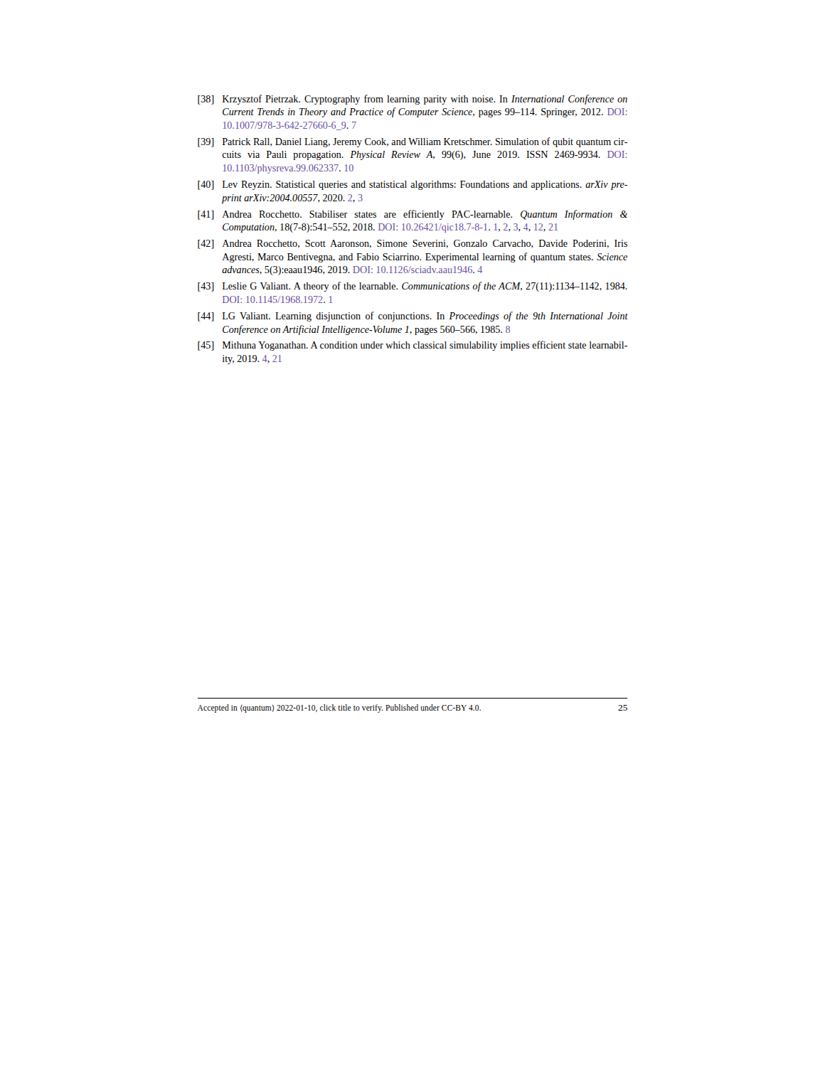[38] Krzysztof Pietrzak. Cryptography from learning parity with noise. In International Conference on Current Trends in Theory and Practice of Computer Science, pages 99–114. Springer, 2012. DOI: 10.1007/978-3-642-27660-6_9. 7
[39] Patrick Rall, Daniel Liang, Jeremy Cook, and William Kretschmer. Simulation of qubit quantum circuits via Pauli propagation. Physical Review A, 99(6), June 2019. ISSN 2469-9934. DOI: 10.1103/physreva.99.062337. 10
[40] Lev Reyzin. Statistical queries and statistical algorithms: Foundations and applications. arXiv preprint arXiv:2004.00557, 2020. 2, 3
[41] Andrea Rocchetto. Stabiliser states are efficiently PAC-learnable. Quantum Information & Computation, 18(7-8):541–552, 2018. DOI: 10.26421/qic18.7-8-1. 1, 2, 3, 4, 12, 21
[42] Andrea Rocchetto, Scott Aaronson, Simone Severini, Gonzalo Carvacho, Davide Poderini, Iris Agresti, Marco Bentivegna, and Fabio Sciarrino. Experimental learning of quantum states. Science advances, 5(3):eaau1946, 2019. DOI: 10.1126/sciadv.aau1946. 4
[43] Leslie G Valiant. A theory of the learnable. Communications of the ACM, 27(11):1134–1142, 1984. DOI: 10.1145/1968.1972. 1
[44] LG Valiant. Learning disjunction of conjunctions. In Proceedings of the 9th International Joint Conference on Artificial Intelligence-Volume 1, pages 560–566, 1985. 8
[45] Mithuna Yoganathan. A condition under which classical simulability implies efficient state learnability, 2019. 4, 21
Accepted in ⟨quantum⟩ 2022-01-10, click title to verify. Published under CC-BY 4.0.
25